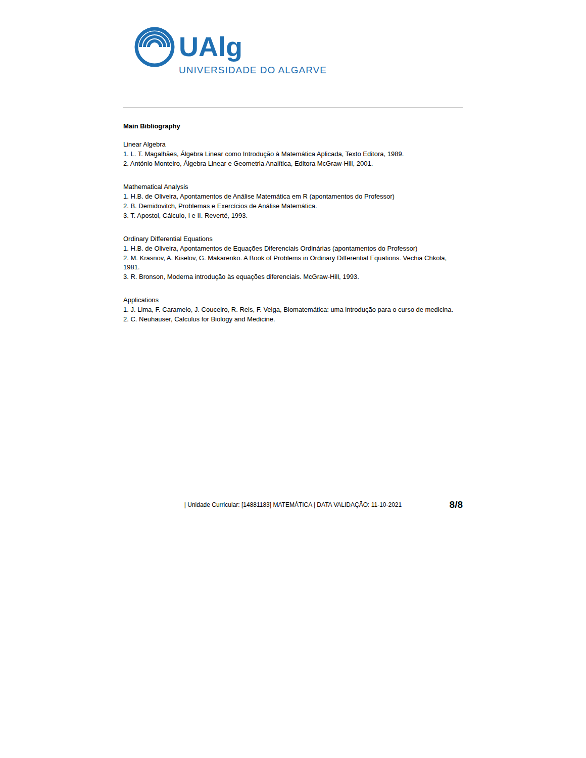UAlg UNIVERSIDADE DO ALGARVE
Main Bibliography
Linear Algebra
1. L. T. Magalhães, Álgebra Linear como Introdução à Matemática Aplicada, Texto Editora, 1989.
2. António Monteiro, Álgebra Linear e Geometria Analítica, Editora McGraw-Hill, 2001.
Mathematical Analysis
1. H.B. de Oliveira, Apontamentos de Análise Matemática em R (apontamentos do Professor)
2. B. Demidovitch, Problemas e Exercícios de Análise Matemática.
3. T. Apostol, Cálculo, I e II. Reverté, 1993.
Ordinary Differential Equations
1. H.B. de Oliveira, Apontamentos de Equações Diferenciais Ordinárias (apontamentos do Professor)
2. M. Krasnov, A. Kiselov, G. Makarenko. A Book of Problems in Ordinary Differential Equations. Vechia Chkola, 1981.
3. R. Bronson, Moderna introdução às equações diferenciais. McGraw-Hill, 1993.
Applications
1. J. Lima, F. Caramelo, J. Couceiro, R. Reis, F. Veiga, Biomatemática: uma introdução para o curso de medicina.
2. C. Neuhauser, Calculus for Biology and Medicine.
| Unidade Curricular: [14881183] MATEMÁTICA | DATA VALIDAÇÃO: 11-10-2021
8/8